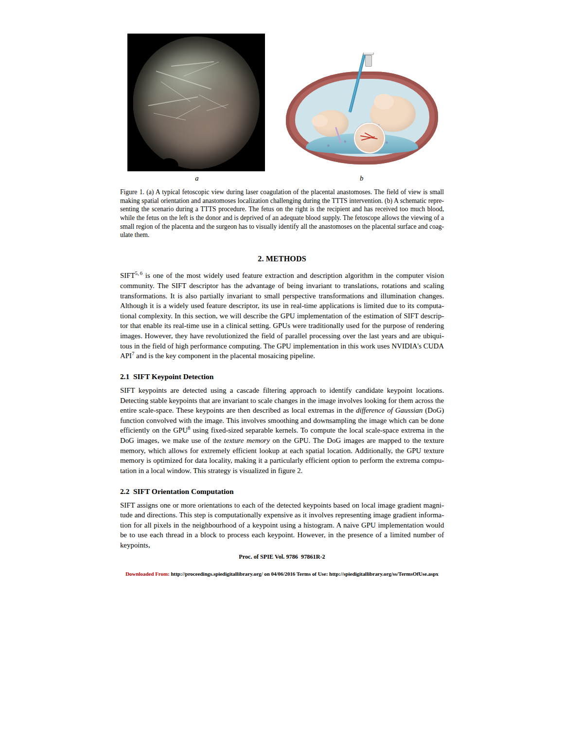a
b
Figure 1. (a) A typical fetoscopic view during laser coagulation of the placental anastomoses. The field of view is small making spatial orientation and anastomoses localization challenging during the TTTS intervention. (b) A schematic representing the scenario during a TTTS procedure. The fetus on the right is the recipient and has received too much blood, while the fetus on the left is the donor and is deprived of an adequate blood supply. The fetoscope allows the viewing of a small region of the placenta and the surgeon has to visually identify all the anastomoses on the placental surface and coagulate them.
2. METHODS
SIFT5, 6 is one of the most widely used feature extraction and description algorithm in the computer vision community. The SIFT descriptor has the advantage of being invariant to translations, rotations and scaling transformations. It is also partially invariant to small perspective transformations and illumination changes. Although it is a widely used feature descriptor, its use in real-time applications is limited due to its computational complexity. In this section, we will describe the GPU implementation of the estimation of SIFT descriptor that enable its real-time use in a clinical setting. GPUs were traditionally used for the purpose of rendering images. However, they have revolutionized the field of parallel processing over the last years and are ubiquitous in the field of high performance computing. The GPU implementation in this work uses NVIDIA's CUDA API7 and is the key component in the placental mosaicing pipeline.
2.1 SIFT Keypoint Detection
SIFT keypoints are detected using a cascade filtering approach to identify candidate keypoint locations. Detecting stable keypoints that are invariant to scale changes in the image involves looking for them across the entire scale-space. These keypoints are then described as local extremas in the difference of Gaussian (DoG) function convolved with the image. This involves smoothing and downsampling the image which can be done efficiently on the GPU8 using fixed-sized separable kernels. To compute the local scale-space extrema in the DoG images, we make use of the texture memory on the GPU. The DoG images are mapped to the texture memory, which allows for extremely efficient lookup at each spatial location. Additionally, the GPU texture memory is optimized for data locality, making it a particularly efficient option to perform the extrema computation in a local window. This strategy is visualized in figure 2.
2.2 SIFT Orientation Computation
SIFT assigns one or more orientations to each of the detected keypoints based on local image gradient magnitude and directions. This step is computationally expensive as it involves representing image gradient information for all pixels in the neighbourhood of a keypoint using a histogram. A naive GPU implementation would be to use each thread in a block to process each keypoint. However, in the presence of a limited number of keypoints,
Proc. of SPIE Vol. 9786 97861R-2
Downloaded From: http://proceedings.spiedigitallibrary.org/ on 04/06/2016 Terms of Use: http://spiedigitallibrary.org/ss/TermsOfUse.aspx